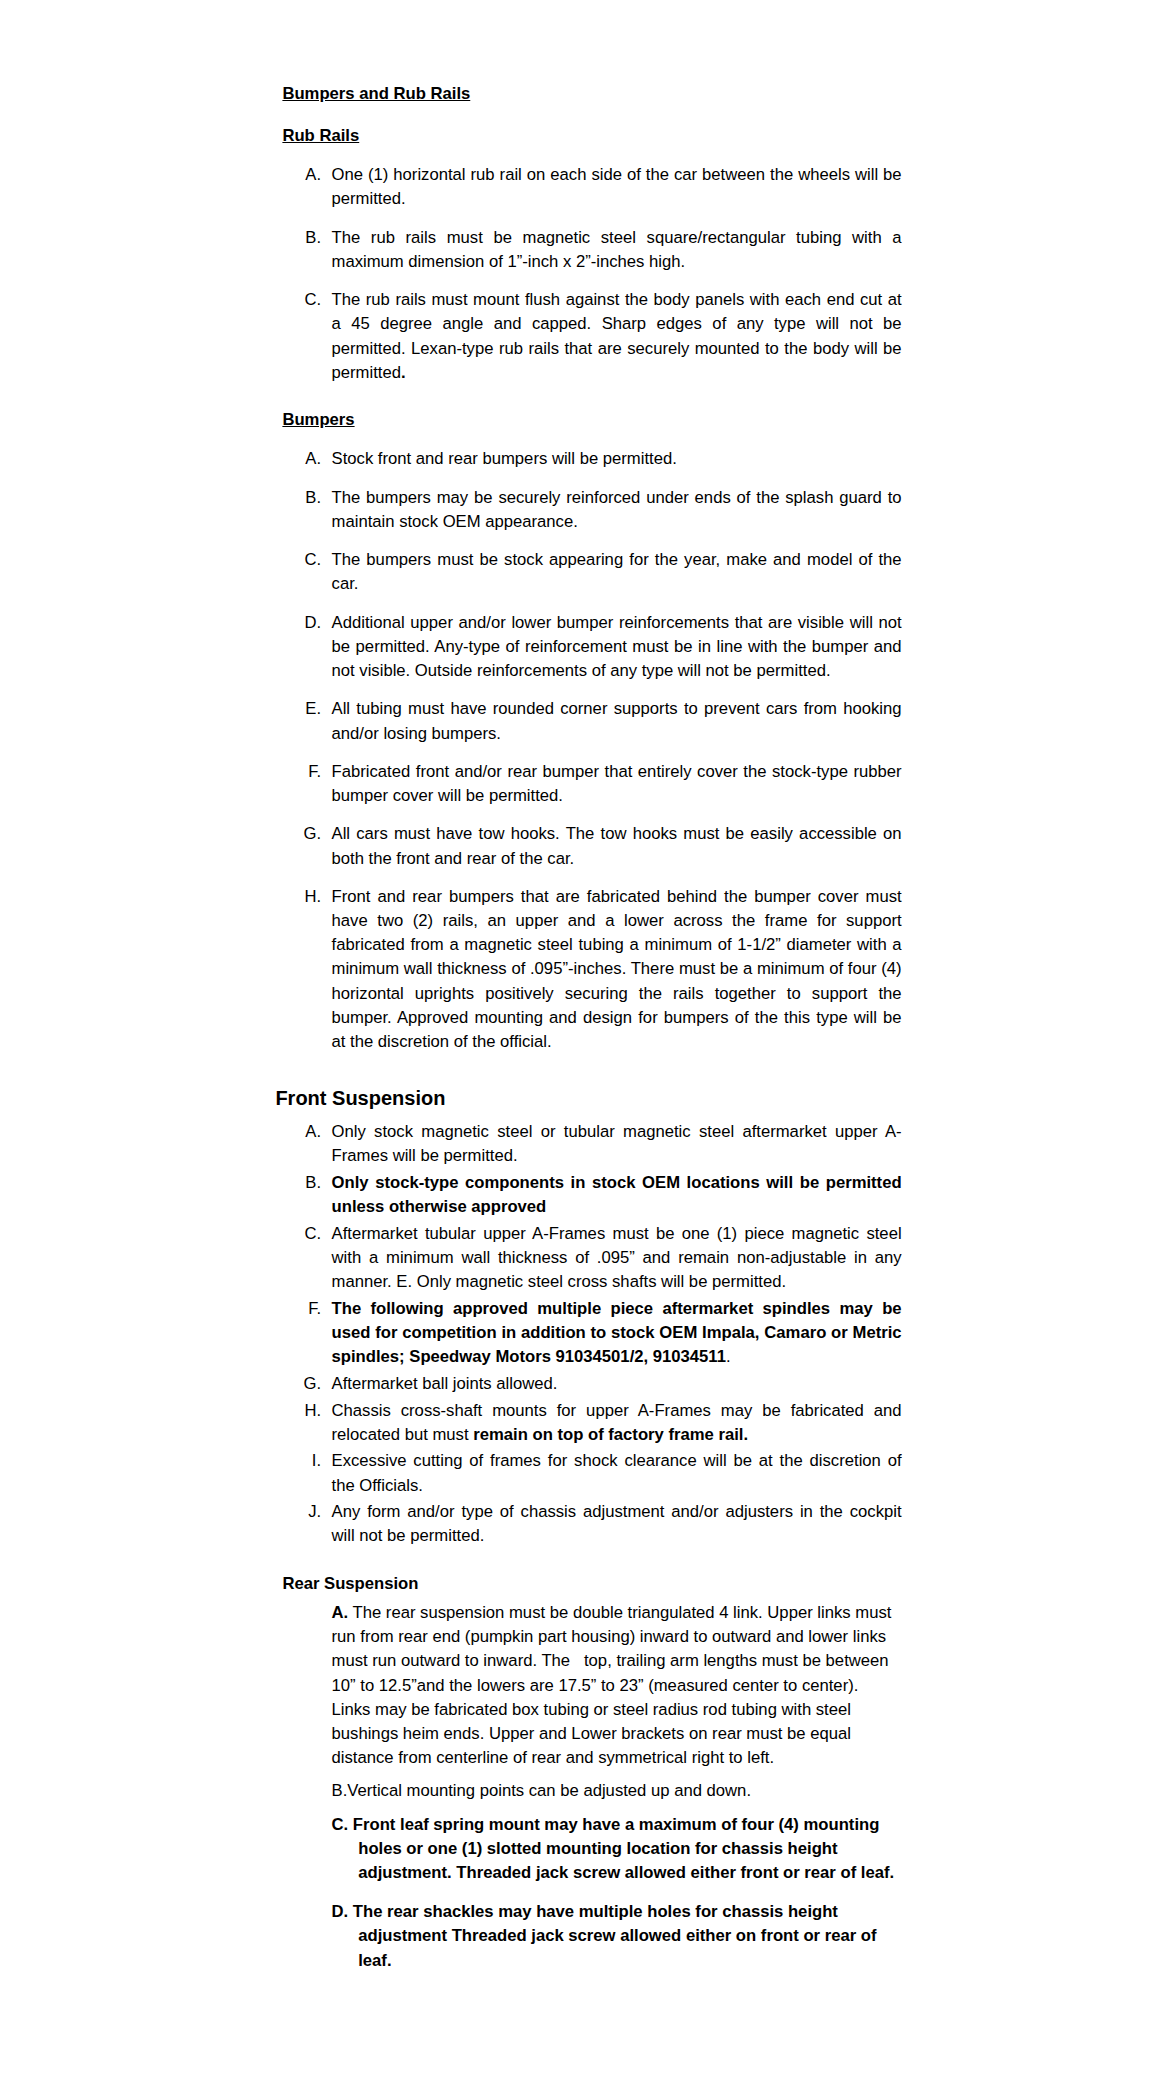Bumpers and Rub Rails
Rub Rails
One (1) horizontal rub rail on each side of the car between the wheels will be permitted.
The rub rails must be magnetic steel square/rectangular tubing with a maximum dimension of 1”-inch x 2”-inches high.
The rub rails must mount flush against the body panels with each end cut at a 45 degree angle and capped. Sharp edges of any type will not be permitted. Lexan-type rub rails that are securely mounted to the body will be permitted.
Bumpers
Stock front and rear bumpers will be permitted.
The bumpers may be securely reinforced under ends of the splash guard to maintain stock OEM appearance.
The bumpers must be stock appearing for the year, make and model of the car.
Additional upper and/or lower bumper reinforcements that are visible will not be permitted. Any-type of reinforcement must be in line with the bumper and not visible. Outside reinforcements of any type will not be permitted.
All tubing must have rounded corner supports to prevent cars from hooking and/or losing bumpers.
Fabricated front and/or rear bumper that entirely cover the stock-type rubber bumper cover will be permitted.
All cars must have tow hooks. The tow hooks must be easily accessible on both the front and rear of the car.
Front and rear bumpers that are fabricated behind the bumper cover must have two (2) rails, an upper and a lower across the frame for support fabricated from a magnetic steel tubing a minimum of 1-1/2” diameter with a minimum wall thickness of .095”-inches. There must be a minimum of four (4) horizontal uprights positively securing the rails together to support the bumper. Approved mounting and design for bumpers of the this type will be at the discretion of the official.
Front Suspension
Only stock magnetic steel or tubular magnetic steel aftermarket upper A-Frames will be permitted.
Only stock-type components in stock OEM locations will be permitted unless otherwise approved
Aftermarket tubular upper A-Frames must be one (1) piece magnetic steel with a minimum wall thickness of .095” and remain non-adjustable in any manner. E. Only magnetic steel cross shafts will be permitted.
The following approved multiple piece aftermarket spindles may be used for competition in addition to stock OEM Impala, Camaro or Metric spindles; Speedway Motors 91034501/2, 91034511.
Aftermarket ball joints allowed.
Chassis cross-shaft mounts for upper A-Frames may be fabricated and relocated but must remain on top of factory frame rail.
Excessive cutting of frames for shock clearance will be at the discretion of the Officials.
Any form and/or type of chassis adjustment and/or adjusters in the cockpit will not be permitted.
Rear Suspension
A. The rear suspension must be double triangulated 4 link. Upper links must run from rear end (pumpkin part housing) inward to outward and lower links must run outward to inward. The top, trailing arm lengths must be between 10” to 12.5”and the lowers are 17.5” to 23” (measured center to center). Links may be fabricated box tubing or steel radius rod tubing with steel bushings heim ends. Upper and Lower brackets on rear must be equal distance from centerline of rear and symmetrical right to left.
B.Vertical mounting points can be adjusted up and down.
C. Front leaf spring mount may have a maximum of four (4) mounting holes or one (1) slotted mounting location for chassis height adjustment. Threaded jack screw allowed either front or rear of leaf.
D. The rear shackles may have multiple holes for chassis height adjustment Threaded jack screw allowed either on front or rear of leaf.